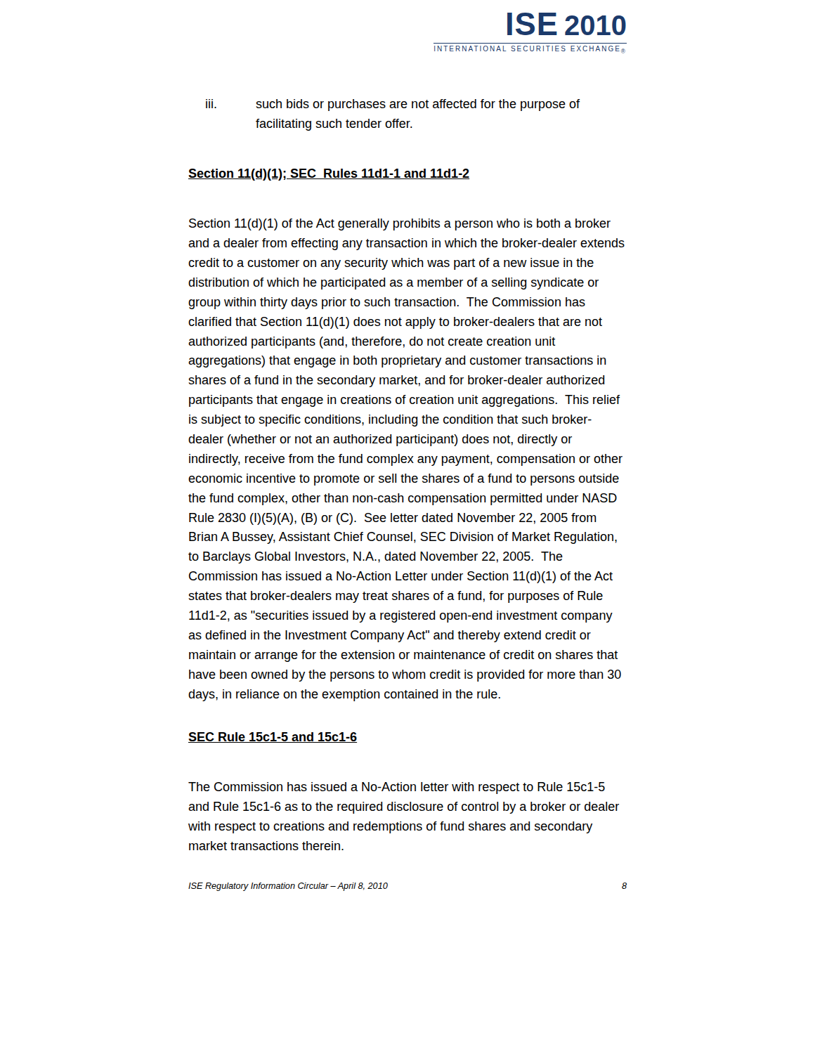ISE 2010
INTERNATIONAL SECURITIES EXCHANGE®
iii. such bids or purchases are not affected for the purpose of facilitating such tender offer.
Section 11(d)(1); SEC Rules 11d1-1 and 11d1-2
Section 11(d)(1) of the Act generally prohibits a person who is both a broker and a dealer from effecting any transaction in which the broker-dealer extends credit to a customer on any security which was part of a new issue in the distribution of which he participated as a member of a selling syndicate or group within thirty days prior to such transaction. The Commission has clarified that Section 11(d)(1) does not apply to broker-dealers that are not authorized participants (and, therefore, do not create creation unit aggregations) that engage in both proprietary and customer transactions in shares of a fund in the secondary market, and for broker-dealer authorized participants that engage in creations of creation unit aggregations. This relief is subject to specific conditions, including the condition that such broker-dealer (whether or not an authorized participant) does not, directly or indirectly, receive from the fund complex any payment, compensation or other economic incentive to promote or sell the shares of a fund to persons outside the fund complex, other than non-cash compensation permitted under NASD Rule 2830 (I)(5)(A), (B) or (C). See letter dated November 22, 2005 from Brian A Bussey, Assistant Chief Counsel, SEC Division of Market Regulation, to Barclays Global Investors, N.A., dated November 22, 2005. The Commission has issued a No-Action Letter under Section 11(d)(1) of the Act states that broker-dealers may treat shares of a fund, for purposes of Rule 11d1-2, as "securities issued by a registered open-end investment company as defined in the Investment Company Act" and thereby extend credit or maintain or arrange for the extension or maintenance of credit on shares that have been owned by the persons to whom credit is provided for more than 30 days, in reliance on the exemption contained in the rule.
SEC Rule 15c1-5 and 15c1-6
The Commission has issued a No-Action letter with respect to Rule 15c1-5 and Rule 15c1-6 as to the required disclosure of control by a broker or dealer with respect to creations and redemptions of fund shares and secondary market transactions therein.
ISE Regulatory Information Circular – April 8, 2010 8